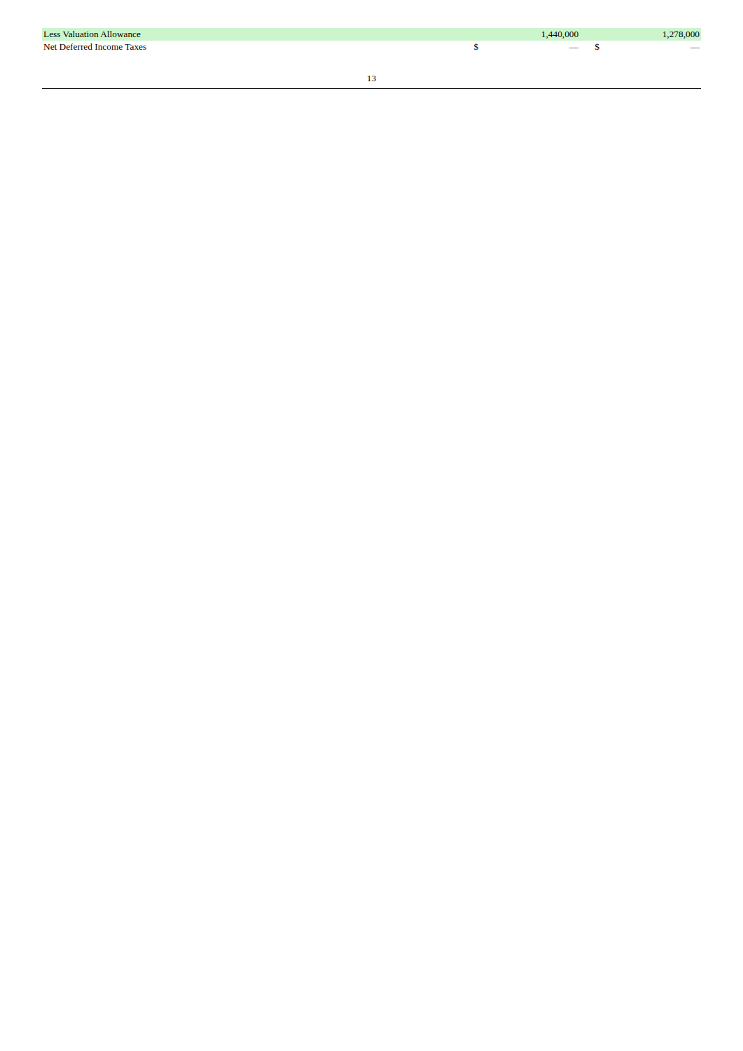| Less Valuation Allowance | | | 1,440,000 | | | 1,278,000 |
| Net Deferred Income Taxes | | $ | — | | $ | — |
13